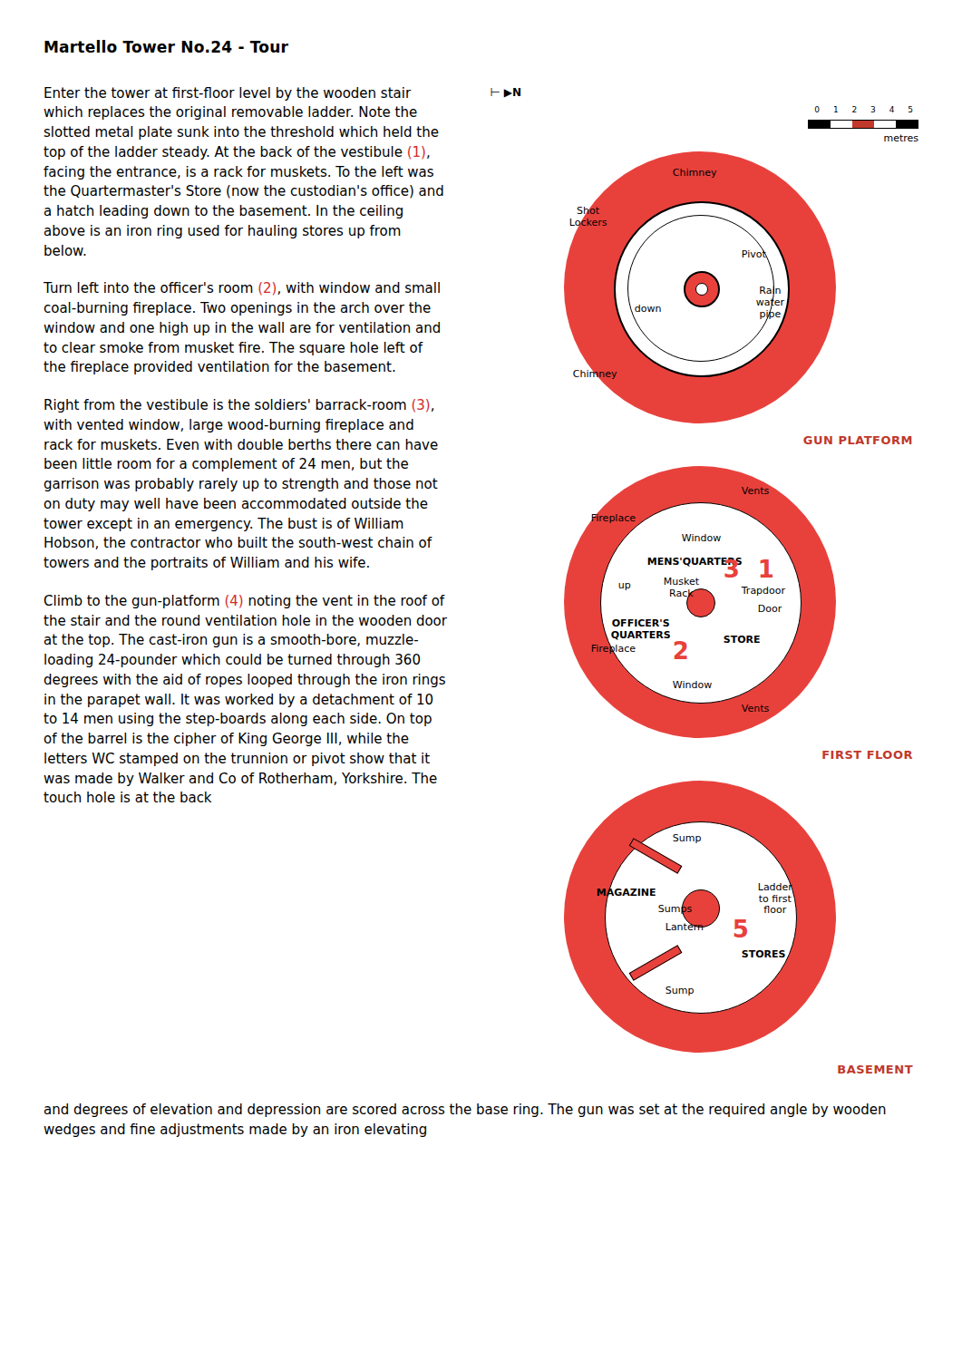Martello Tower No.24 - Tour
⊢ ▶N
0 1 2 3 4 5
metres
Chimney Shot
Lockers Pivot Rain
water
pipe down Chimney 4
GUN PLATFORM
Vents Fireplace Window MENS'QUARTERS up Musket
Rack Trapdoor Door OFFICER'S
QUARTERS STORE Fireplace Window Vents 3 1 2
FIRST FLOOR
Sump MAGAZINE Sumps Lantern Ladder
to first
floor STORES Sump 5
BASEMENT
Enter the tower at first-floor level by the wooden stair which replaces the original removable ladder. Note the slotted metal plate sunk into the threshold which held the top of the ladder steady. At the back of the vestibule (1), facing the entrance, is a rack for muskets. To the left was the Quartermaster's Store (now the custodian's office) and a hatch leading down to the basement. In the ceiling above is an iron ring used for hauling stores up from below.
Turn left into the officer's room (2), with window and small coal-burning fireplace. Two openings in the arch over the window and one high up in the wall are for ventilation and to clear smoke from musket fire. The square hole left of the fireplace provided ventilation for the basement.
Right from the vestibule is the soldiers' barrack-room (3), with vented window, large wood-burning fireplace and rack for muskets. Even with double berths there can have been little room for a complement of 24 men, but the garrison was probably rarely up to strength and those not on duty may well have been accommodated outside the tower except in an emergency. The bust is of William Hobson, the contractor who built the south-west chain of towers and the portraits of William and his wife.
Climb to the gun-platform (4) noting the vent in the roof of the stair and the round ventilation hole in the wooden door at the top. The cast-iron gun is a smooth-bore, muzzle-loading 24-pounder which could be turned through 360 degrees with the aid of ropes looped through the iron rings in the parapet wall. It was worked by a detachment of 10 to 14 men using the step-boards along each side. On top of the barrel is the cipher of King George III, while the letters WC stamped on the trunnion or pivot show that it was made by Walker and Co of Rotherham, Yorkshire. The touch hole is at the back
and degrees of elevation and depression are scored across the base ring. The gun was set at the required angle by wooden wedges and fine adjustments made by an iron elevating